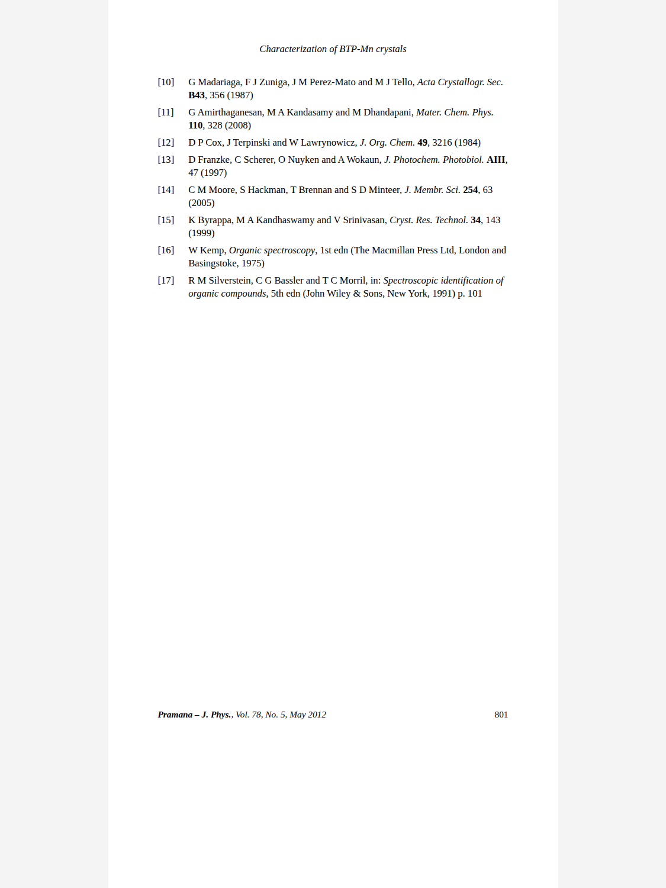Characterization of BTP-Mn crystals
[10] G Madariaga, F J Zuniga, J M Perez-Mato and M J Tello, Acta Crystallogr. Sec. B43, 356 (1987)
[11] G Amirthaganesan, M A Kandasamy and M Dhandapani, Mater. Chem. Phys. 110, 328 (2008)
[12] D P Cox, J Terpinski and W Lawrynowicz, J. Org. Chem. 49, 3216 (1984)
[13] D Franzke, C Scherer, O Nuyken and A Wokaun, J. Photochem. Photobiol. AIII, 47 (1997)
[14] C M Moore, S Hackman, T Brennan and S D Minteer, J. Membr. Sci. 254, 63 (2005)
[15] K Byrappa, M A Kandhaswamy and V Srinivasan, Cryst. Res. Technol. 34, 143 (1999)
[16] W Kemp, Organic spectroscopy, 1st edn (The Macmillan Press Ltd, London and Basingstoke, 1975)
[17] R M Silverstein, C G Bassler and T C Morril, in: Spectroscopic identification of organic compounds, 5th edn (John Wiley & Sons, New York, 1991) p. 101
Pramana – J. Phys., Vol. 78, No. 5, May 2012 801